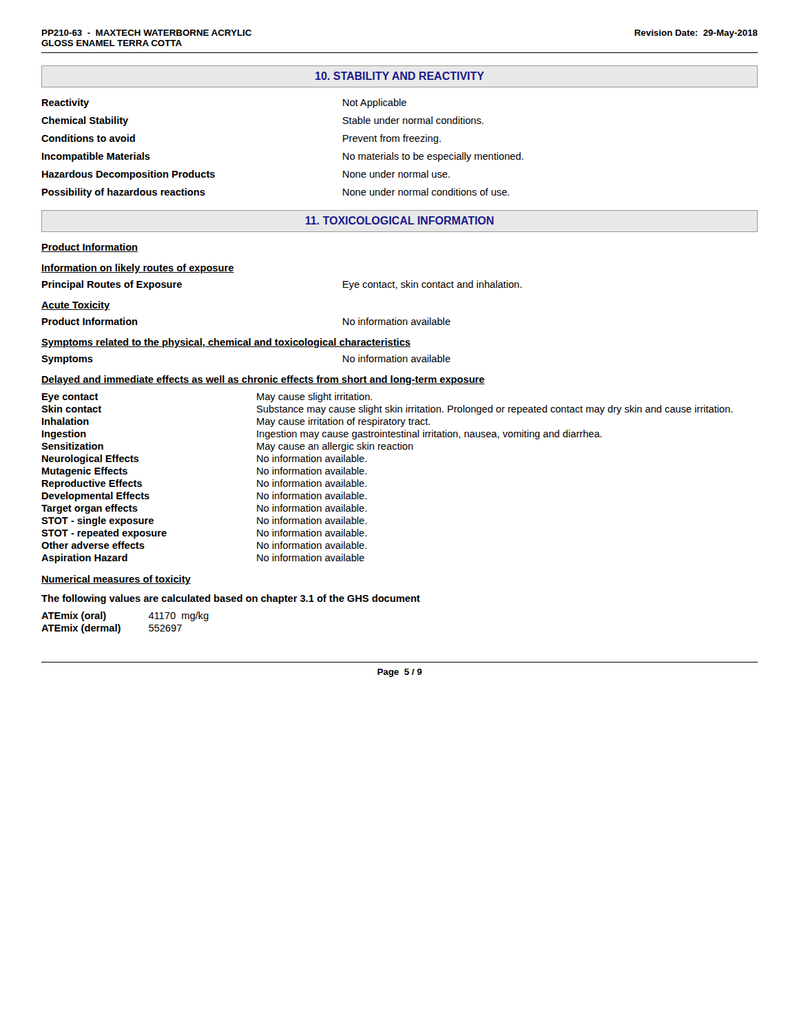PP210-63 - MAXTECH WATERBORNE ACRYLIC
GLOSS ENAMEL TERRA COTTA
Revision Date: 29-May-2018
10. STABILITY AND REACTIVITY
Reactivity
Not Applicable
Chemical Stability
Stable under normal conditions.
Conditions to avoid
Prevent from freezing.
Incompatible Materials
No materials to be especially mentioned.
Hazardous Decomposition Products
None under normal use.
Possibility of hazardous reactions
None under normal conditions of use.
11. TOXICOLOGICAL INFORMATION
Product Information
Information on likely routes of exposure
Principal Routes of Exposure
Eye contact, skin contact and inhalation.
Acute Toxicity
Product Information
No information available
Symptoms related to the physical, chemical and toxicological characteristics
Symptoms
No information available
Delayed and immediate effects as well as chronic effects from short and long-term exposure
| Eye contact | May cause slight irritation. |
| Skin contact | Substance may cause slight skin irritation. Prolonged or repeated contact may dry skin and cause irritation. |
| Inhalation | May cause irritation of respiratory tract. |
| Ingestion | Ingestion may cause gastrointestinal irritation, nausea, vomiting and diarrhea. |
| Sensitization | May cause an allergic skin reaction |
| Neurological Effects | No information available. |
| Mutagenic Effects | No information available. |
| Reproductive Effects | No information available. |
| Developmental Effects | No information available. |
| Target organ effects | No information available. |
| STOT - single exposure | No information available. |
| STOT - repeated exposure | No information available. |
| Other adverse effects | No information available. |
| Aspiration Hazard | No information available |
Numerical measures of toxicity
The following values are calculated based on chapter 3.1 of the GHS document
| ATEmix (oral) | 41170 mg/kg |
| ATEmix (dermal) | 552697 |
Page 5 / 9